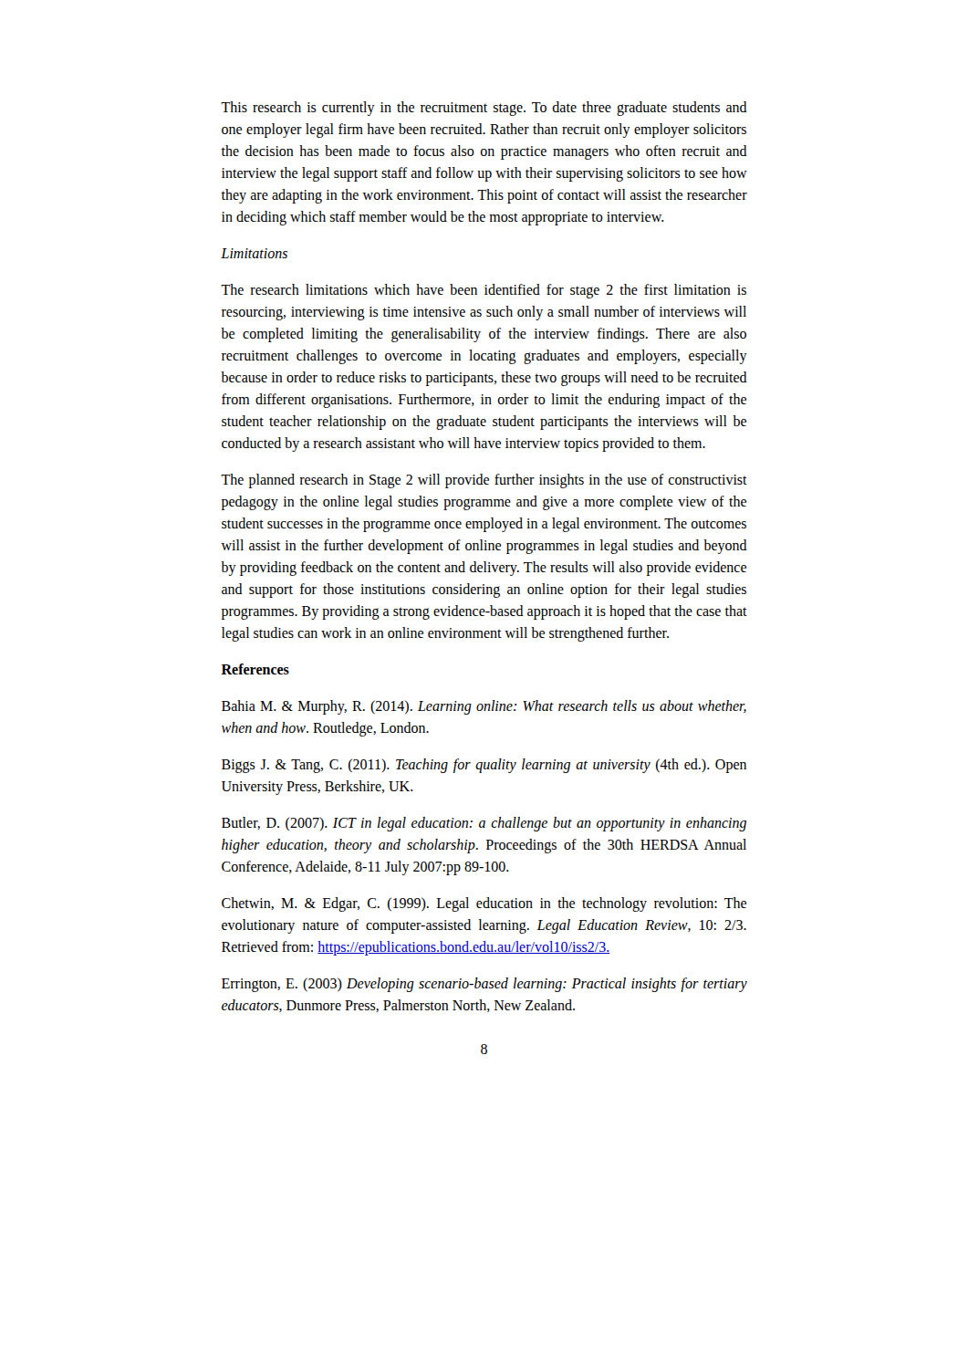This research is currently in the recruitment stage. To date three graduate students and one employer legal firm have been recruited. Rather than recruit only employer solicitors the decision has been made to focus also on practice managers who often recruit and interview the legal support staff and follow up with their supervising solicitors to see how they are adapting in the work environment. This point of contact will assist the researcher in deciding which staff member would be the most appropriate to interview.
Limitations
The research limitations which have been identified for stage 2 the first limitation is resourcing, interviewing is time intensive as such only a small number of interviews will be completed limiting the generalisability of the interview findings. There are also recruitment challenges to overcome in locating graduates and employers, especially because in order to reduce risks to participants, these two groups will need to be recruited from different organisations. Furthermore, in order to limit the enduring impact of the student teacher relationship on the graduate student participants the interviews will be conducted by a research assistant who will have interview topics provided to them.
The planned research in Stage 2 will provide further insights in the use of constructivist pedagogy in the online legal studies programme and give a more complete view of the student successes in the programme once employed in a legal environment. The outcomes will assist in the further development of online programmes in legal studies and beyond by providing feedback on the content and delivery. The results will also provide evidence and support for those institutions considering an online option for their legal studies programmes. By providing a strong evidence-based approach it is hoped that the case that legal studies can work in an online environment will be strengthened further.
References
Bahia M. & Murphy, R. (2014). Learning online: What research tells us about whether, when and how. Routledge, London.
Biggs J. & Tang, C. (2011). Teaching for quality learning at university (4th ed.). Open University Press, Berkshire, UK.
Butler, D. (2007). ICT in legal education: a challenge but an opportunity in enhancing higher education, theory and scholarship. Proceedings of the 30th HERDSA Annual Conference, Adelaide, 8-11 July 2007:pp 89-100.
Chetwin, M. & Edgar, C. (1999). Legal education in the technology revolution: The evolutionary nature of computer-assisted learning. Legal Education Review, 10: 2/3. Retrieved from: https://epublications.bond.edu.au/ler/vol10/iss2/3.
Errington, E. (2003) Developing scenario-based learning: Practical insights for tertiary educators, Dunmore Press, Palmerston North, New Zealand.
8